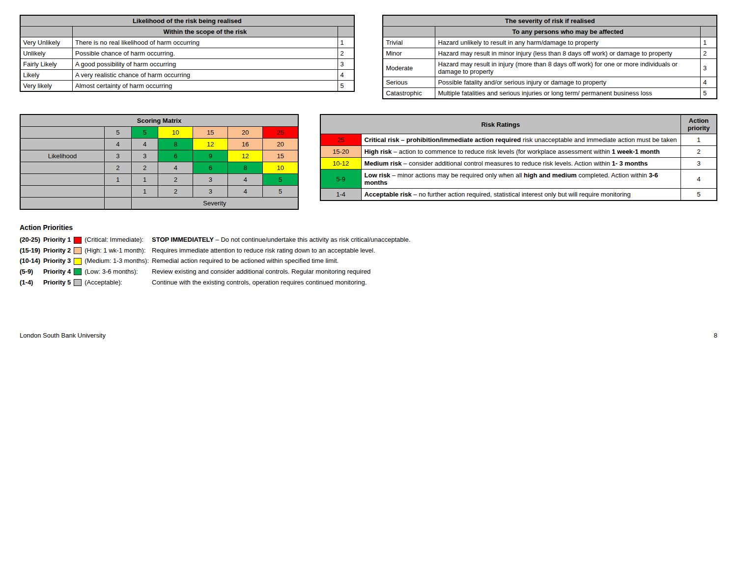| / Likelihood of the risk being realised / / --- / / / Within the scope of the risk / / / Very Unlikely / There is no real likelihood of harm occurring / 1 / / Unlikely / Possible chance of harm occurring. / 2 / / Fairly Likely / A good possibility of harm occurring / 3 / / Likely / A very realistic chance of harm occurring / 4 / / Very likely / Almost certainty of harm occurring / 5 / | | / The severity of risk if realised / / --- / / / To any persons who may be affected / / / Trivial / Hazard unlikely to result in any harm/damage to property / 1 / / Minor / Hazard may result in minor injury (less than 8 days off work) or damage to property / 2 / / Moderate / Hazard may result in injury (more than 8 days off work) for one or more individuals or damage to property / 3 / / Serious / Possible fatality and/or serious injury or damage to property / 4 / / Catastrophic / Multiple fatalities and serious injuries or long term/ permanent business loss / 5 / |
| / Scoring Matrix / / --- / / / 5 / 5 / 10 / 15 / 20 / 25 / / / 4 / 4 / 8 / 12 / 16 / 20 / / Likelihood / 3 / 3 / 6 / 9 / 12 / 15 / / / 2 / 2 / 4 / 6 / 8 / 10 / / / 1 / 1 / 2 / 3 / 4 / 5 / / / / 1 / 2 / 3 / 4 / 5 / / / / Severity / | | / Risk Ratings / Action priority / / --- / --- / / 25 / Critical risk – prohibition/immediate action required risk unacceptable and immediate action must be taken / 1 / / 15-20 / High risk – action to commence to reduce risk levels (for workplace assessment within 1 week-1 month / 2 / / 10-12 / Medium risk – consider additional control measures to reduce risk levels. Action within 1- 3 months / 3 / / 5-9 / Low risk – minor actions may be required only when all high and medium completed. Action within 3-6 months / 4 / / 1-4 / Acceptable risk – no further action required, statistical interest only but will require monitoring / 5 / |
Action Priorities
| (20-25) | Priority 1 | | (Critical: Immediate): | STOP IMMEDIATELY – Do not continue/undertake this activity as risk critical/unacceptable. |
| (15-19) | Priority 2 | | (High: 1 wk-1 month): | Requires immediate attention to reduce risk rating down to an acceptable level. |
| (10-14) | Priority 3 | | (Medium: 1-3 months): | Remedial action required to be actioned within specified time limit. |
| (5-9) | Priority 4 | | (Low: 3-6 months): | Review existing and consider additional controls. Regular monitoring required |
| (1-4) | Priority 5 | | (Acceptable): | Continue with the existing controls, operation requires continued monitoring. |
London South Bank University 8